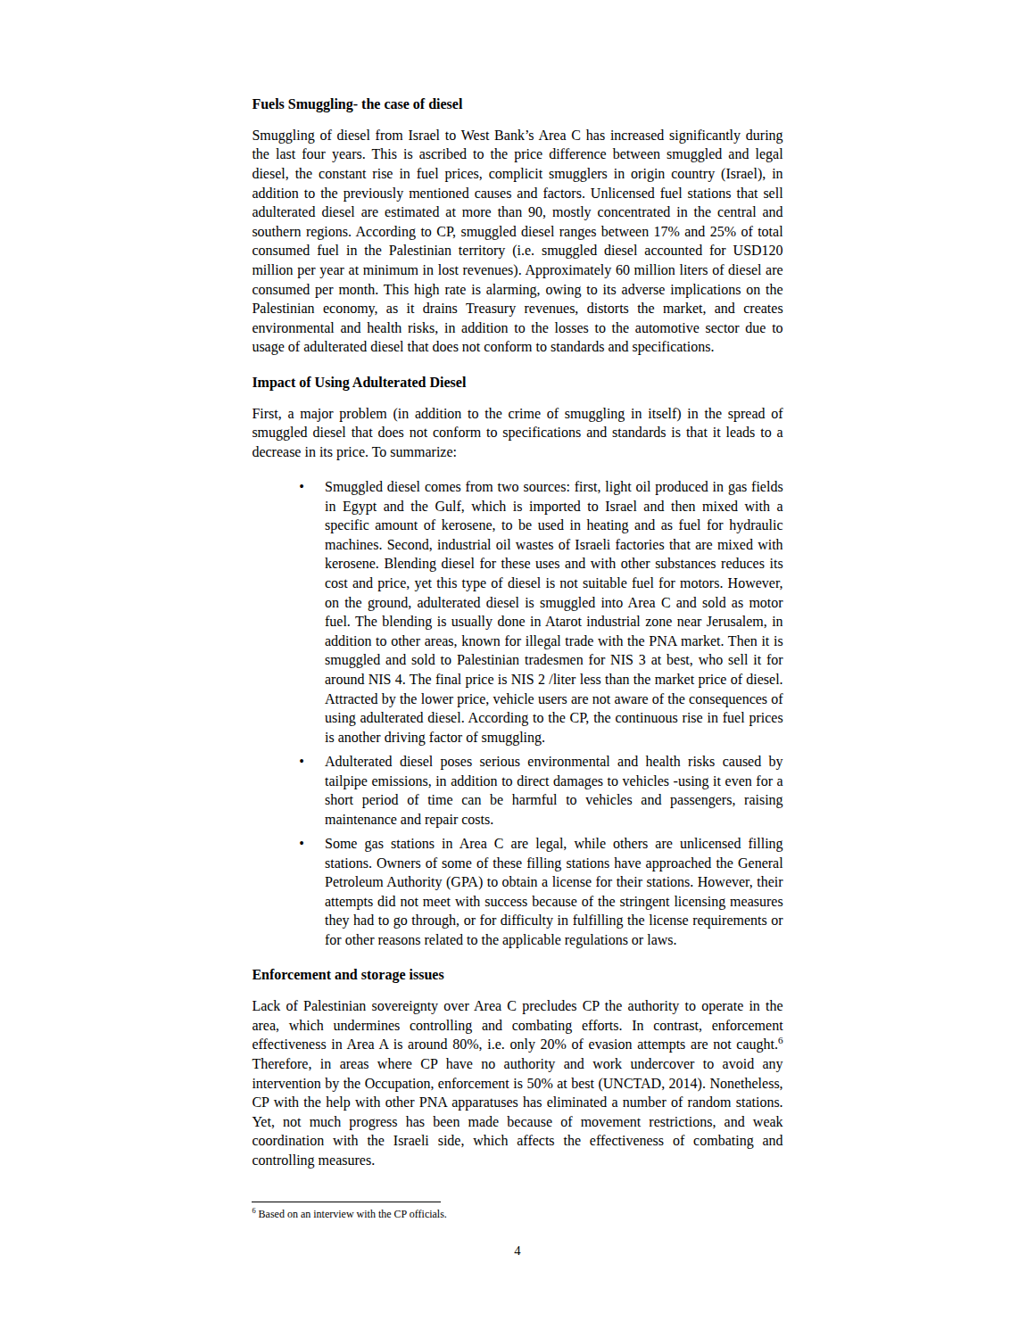Fuels Smuggling- the case of diesel
Smuggling of diesel from Israel to West Bank’s Area C has increased significantly during the last four years. This is ascribed to the price difference between smuggled and legal diesel, the constant rise in fuel prices, complicit smugglers in origin country (Israel), in addition to the previously mentioned causes and factors. Unlicensed fuel stations that sell adulterated diesel are estimated at more than 90, mostly concentrated in the central and southern regions. According to CP, smuggled diesel ranges between 17% and 25% of total consumed fuel in the Palestinian territory (i.e. smuggled diesel accounted for USD120 million per year at minimum in lost revenues). Approximately 60 million liters of diesel are consumed per month. This high rate is alarming, owing to its adverse implications on the Palestinian economy, as it drains Treasury revenues, distorts the market, and creates environmental and health risks, in addition to the losses to the automotive sector due to usage of adulterated diesel that does not conform to standards and specifications.
Impact of Using Adulterated Diesel
First, a major problem (in addition to the crime of smuggling in itself) in the spread of smuggled diesel that does not conform to specifications and standards is that it leads to a decrease in its price. To summarize:
Smuggled diesel comes from two sources: first, light oil produced in gas fields in Egypt and the Gulf, which is imported to Israel and then mixed with a specific amount of kerosene, to be used in heating and as fuel for hydraulic machines. Second, industrial oil wastes of Israeli factories that are mixed with kerosene. Blending diesel for these uses and with other substances reduces its cost and price, yet this type of diesel is not suitable fuel for motors. However, on the ground, adulterated diesel is smuggled into Area C and sold as motor fuel. The blending is usually done in Atarot industrial zone near Jerusalem, in addition to other areas, known for illegal trade with the PNA market. Then it is smuggled and sold to Palestinian tradesmen for NIS 3 at best, who sell it for around NIS 4. The final price is NIS 2 /liter less than the market price of diesel. Attracted by the lower price, vehicle users are not aware of the consequences of using adulterated diesel. According to the CP, the continuous rise in fuel prices is another driving factor of smuggling.
Adulterated diesel poses serious environmental and health risks caused by tailpipe emissions, in addition to direct damages to vehicles -using it even for a short period of time can be harmful to vehicles and passengers, raising maintenance and repair costs.
Some gas stations in Area C are legal, while others are unlicensed filling stations. Owners of some of these filling stations have approached the General Petroleum Authority (GPA) to obtain a license for their stations. However, their attempts did not meet with success because of the stringent licensing measures they had to go through, or for difficulty in fulfilling the license requirements or for other reasons related to the applicable regulations or laws.
Enforcement and storage issues
Lack of Palestinian sovereignty over Area C precludes CP the authority to operate in the area, which undermines controlling and combating efforts. In contrast, enforcement effectiveness in Area A is around 80%, i.e. only 20% of evasion attempts are not caught.6 Therefore, in areas where CP have no authority and work undercover to avoid any intervention by the Occupation, enforcement is 50% at best (UNCTAD, 2014). Nonetheless, CP with the help with other PNA apparatuses has eliminated a number of random stations. Yet, not much progress has been made because of movement restrictions, and weak coordination with the Israeli side, which affects the effectiveness of combating and controlling measures.
6 Based on an interview with the CP officials.
4